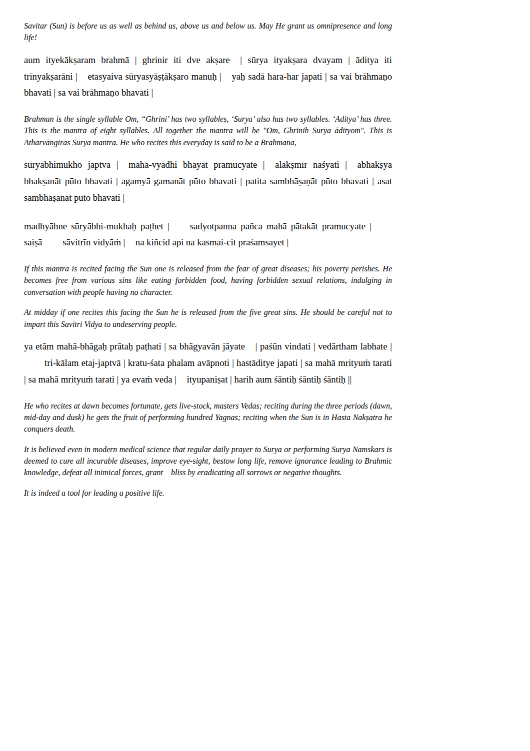Savitar (Sun) is before us as well as behind us, above us and below us. May He grant us omnipresence and long life!
aum ityekākṣaram brahmā | ghrinir iti dve akṣare | sūrya ityakṣara dvayam | āditya iti trīnyakṣarāni | etasyaiva sūryasyāṣṭākṣaro manuḥ | yaḥ sadā hara-har japati | sa vai brāhmaṇo bhavati | sa vai brāhmaṇo bhavati |
Brahman is the single syllable Om, “Ghrini’ has two syllables, ‘Surya’ also has two syllables. ‘Aditya’ has three. This is the mantra of eight syllables. All together the mantra will be "Om, Ghrinih Surya ādityom". This is Atharvāngiras Surya mantra. He who recites this everyday is said to be a Brahmana,
sūryābhimukho japtvā | mahā-vyādhi bhayāt pramucyate | alakṣmīr naśyati | abhakṣya bhakṣanāt pūto bhavati | agamyā gamanāt pūto bhavati | patita sambhāṣaṇāt pūto bhavati | asat sambhāṣanāt pūto bhavati |
madhyāhne sūryābhi-mukhaḥ paṭhet | sadyotpanna pañca mahā pātakāt pramucyate | saiṣā sāvitrīn vidyāṁ | na kiñcid api na kasmai-cit praśamsayet |
If this mantra is recited facing the Sun one is released from the fear of great diseases; his poverty perishes. He becomes free from various sins like eating forbidden food, having forbidden sexual relations, indulging in conversation with people having no character.
At midday if one recites this facing the Sun he is released from the five great sins. He should be careful not to impart this Savitri Vidya to undeserving people.
ya etām mahā-bhāgaḥ prātaḥ paṭhati | sa bhāgyavān jāyate | paśūn vindati | vedārtham labhate | tri-kālam etaj-japtvā | kratu-śata phalam avāpnoti | hastāditye japati | sa mahā mrityuṁ tarati | sa mahā mrityuṁ tarati | ya evaṁ veda | ityupaniṣat | harih aum śāntiḥ śāntiḥ śāntiḥ ||
He who recites at dawn becomes fortunate, gets live-stock, masters Vedas; reciting during the three periods (dawn, mid-day and dusk) he gets the fruit of performing hundred Yagnas; reciting when the Sun is in Hasta Nakṣatra he conquers death.
It is believed even in modern medical science that regular daily prayer to Surya or performing Surya Namskars is deemed to cure all incurable diseases, improve eye-sight, bestow long life, remove ignorance leading to Brahmic knowledge, defeat all inimical forces, grant bliss by eradicating all sorrows or negative thoughts.
It is indeed a tool for leading a positive life.